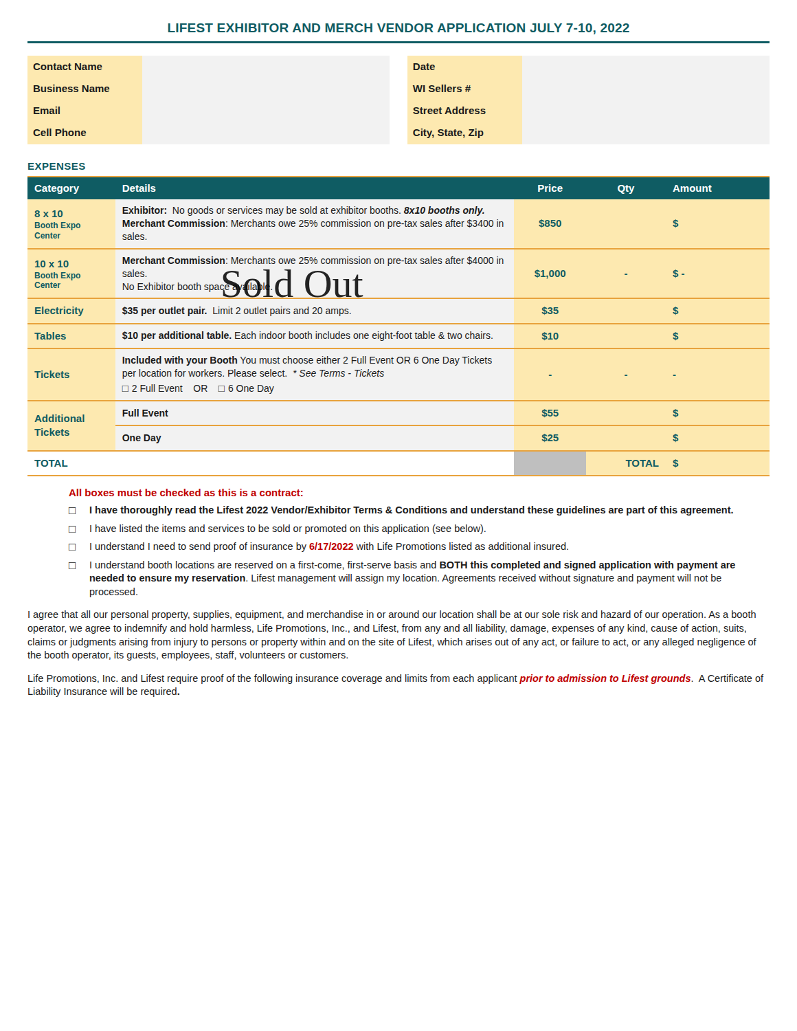Lifest Exhibitor and Merch Vendor Application July 7-10, 2022
| Contact Name | | | Date | |
| Business Name | | | WI Sellers # | |
| Email | | | Street Address | |
| Cell Phone | | | City, State, Zip | |
EXPENSES
Sold Out
| Category | Details | Price | Qty | Amount |
| --- | --- | --- | --- | --- |
| 8 x 10 Booth Expo Center | Exhibitor: No goods or services may be sold at exhibitor booths. 8x10 booths only. Merchant Commission : Merchants owe 25% commission on pre-tax sales after $3400 in sales. | $850 | | $ |
| 10 x 10 Booth Expo Center | Merchant Commission : Merchants owe 25% commission on pre-tax sales after $4000 in sales. No Exhibitor booth space available. | $1,000 | - | $ - |
| Electricity | $35 per outlet pair. Limit 2 outlet pairs and 20 amps. | $35 | | $ |
| Tables | $10 per additional table. Each indoor booth includes one eight-foot table & two chairs. | $10 | | $ |
| Tickets | Included with your Booth You must choose either 2 Full Event OR 6 One Day Tickets per location for workers. Please select. * See Terms - Tickets 2 Full Event OR 6 One Day | - | - | - |
| Additional Tickets | Full Event | $55 | | $ |
| One Day | $25 | | $ |
| TOTAL | | | TOTAL | $ |
All boxes must be checked as this is a contract:
I have thoroughly read the Lifest 2022 Vendor/Exhibitor Terms & Conditions and understand these guidelines are part of this agreement.
I have listed the items and services to be sold or promoted on this application (see below).
I understand I need to send proof of insurance by 6/17/2022 with Life Promotions listed as additional insured.
I understand booth locations are reserved on a first-come, first-serve basis and BOTH this completed and signed application with payment are needed to ensure my reservation. Lifest management will assign my location. Agreements received without signature and payment will not be processed.
I agree that all our personal property, supplies, equipment, and merchandise in or around our location shall be at our sole risk and hazard of our operation. As a booth operator, we agree to indemnify and hold harmless, Life Promotions, Inc., and Lifest, from any and all liability, damage, expenses of any kind, cause of action, suits, claims or judgments arising from injury to persons or property within and on the site of Lifest, which arises out of any act, or failure to act, or any alleged negligence of the booth operator, its guests, employees, staff, volunteers or customers.
Life Promotions, Inc. and Lifest require proof of the following insurance coverage and limits from each applicant prior to admission to Lifest grounds. A Certificate of Liability Insurance will be required.